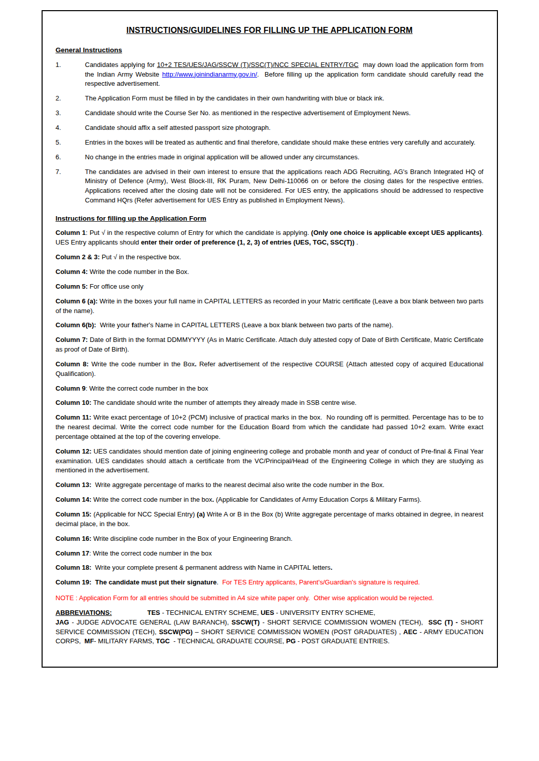INSTRUCTIONS/GUIDELINES FOR FILLING UP THE APPLICATION FORM
General Instructions
1.
Candidates applying for 10+2 TES/UES/JAG/SSCW (T)/SSC(T)/NCC SPECIAL ENTRY/TGC may down load the application form from the Indian Army Website http://www.joinindianarmy.gov.in/. Before filling up the application form candidate should carefully read the respective advertisement.
2.
The Application Form must be filled in by the candidates in their own handwriting with blue or black ink.
3.
Candidate should write the Course Ser No. as mentioned in the respective advertisement of Employment News.
4.
Candidate should affix a self attested passport size photograph.
5.
Entries in the boxes will be treated as authentic and final therefore, candidate should make these entries very carefully and accurately.
6.
No change in the entries made in original application will be allowed under any circumstances.
7.
The candidates are advised in their own interest to ensure that the applications reach ADG Recruiting, AG's Branch Integrated HQ of Ministry of Defence (Army), West Block-III, RK Puram, New Delhi-110066 on or before the closing dates for the respective entries. Applications received after the closing date will not be considered. For UES entry, the applications should be addressed to respective Command HQrs (Refer advertisement for UES Entry as published in Employment News).
Instructions for filling up the Application Form
Column 1: Put √ in the respective column of Entry for which the candidate is applying. (Only one choice is applicable except UES applicants). UES Entry applicants should enter their order of preference (1, 2, 3) of entries (UES, TGC, SSC(T)) .
Column 2 & 3: Put √ in the respective box.
Column 4: Write the code number in the Box.
Column 5: For office use only
Column 6 (a): Write in the boxes your full name in CAPITAL LETTERS as recorded in your Matric certificate (Leave a box blank between two parts of the name).
Column 6(b): Write your father's Name in CAPITAL LETTERS (Leave a box blank between two parts of the name).
Column 7: Date of Birth in the format DDMMYYYY (As in Matric Certificate. Attach duly attested copy of Date of Birth Certificate, Matric Certificate as proof of Date of Birth).
Column 8: Write the code number in the Box. Refer advertisement of the respective COURSE (Attach attested copy of acquired Educational Qualification).
Column 9: Write the correct code number in the box
Column 10: The candidate should write the number of attempts they already made in SSB centre wise.
Column 11: Write exact percentage of 10+2 (PCM) inclusive of practical marks in the box. No rounding off is permitted. Percentage has to be to the nearest decimal. Write the correct code number for the Education Board from which the candidate had passed 10+2 exam. Write exact percentage obtained at the top of the covering envelope.
Column 12: UES candidates should mention date of joining engineering college and probable month and year of conduct of Pre-final & Final Year examination. UES candidates should attach a certificate from the VC/Principal/Head of the Engineering College in which they are studying as mentioned in the advertisement.
Column 13: Write aggregate percentage of marks to the nearest decimal also write the code number in the Box.
Column 14: Write the correct code number in the box. (Applicable for Candidates of Army Education Corps & Military Farms).
Column 15: (Applicable for NCC Special Entry) (a) Write A or B in the Box (b) Write aggregate percentage of marks obtained in degree, in nearest decimal place, in the box.
Column 16: Write discipline code number in the Box of your Engineering Branch.
Column 17: Write the correct code number in the box
Column 18: Write your complete present & permanent address with Name in CAPITAL letters.
Column 19: The candidate must put their signature. For TES Entry applicants, Parent's/Guardian's signature is required.
NOTE : Application Form for all entries should be submitted in A4 size white paper only. Other wise application would be rejected.
ABBREVIATIONS: TES - TECHNICAL ENTRY SCHEME, UES - UNIVERSITY ENTRY SCHEME,
JAG - JUDGE ADVOCATE GENERAL (LAW BARANCH), SSCW(T) - SHORT SERVICE COMMISSION WOMEN (TECH), SSC (T) - SHORT SERVICE COMMISSION (TECH), SSCW(PG) – SHORT SERVICE COMMISSION WOMEN (POST GRADUATES) , AEC - ARMY EDUCATION CORPS, MF- MILITARY FARMS, TGC - TECHNICAL GRADUATE COURSE, PG - POST GRADUATE ENTRIES.